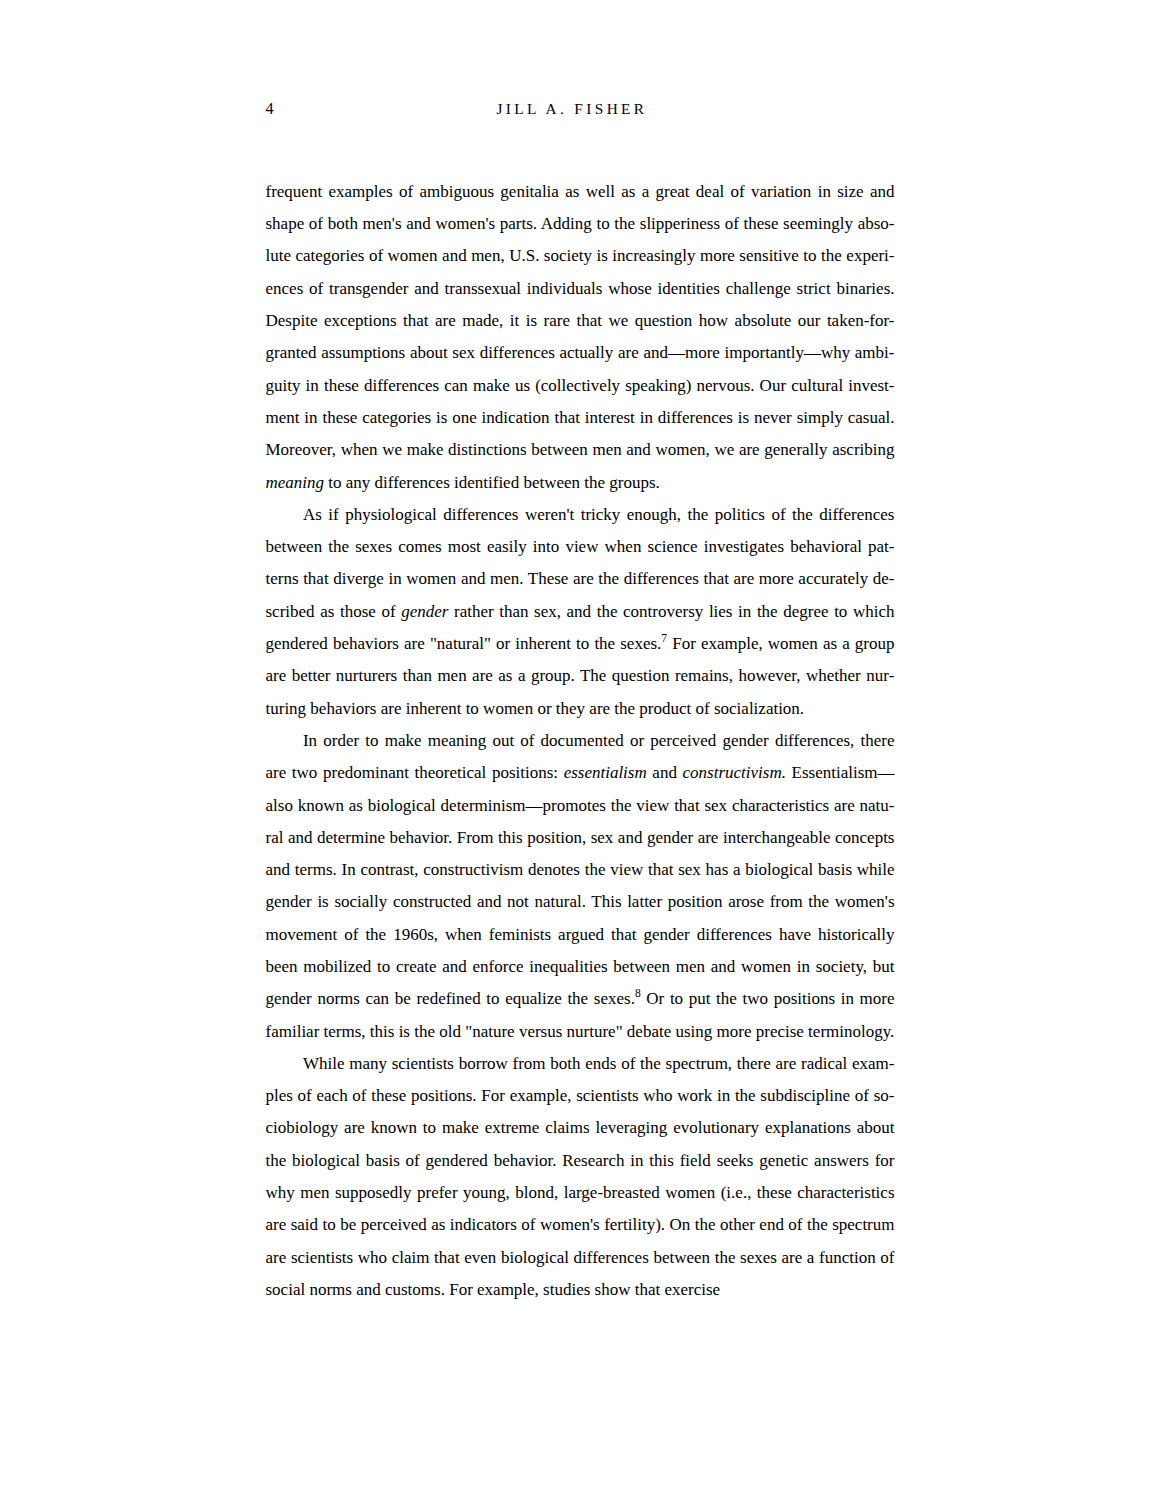4 Jill A. Fisher
frequent examples of ambiguous genitalia as well as a great deal of variation in size and shape of both men's and women's parts. Adding to the slipperiness of these seemingly absolute categories of women and men, U.S. society is increasingly more sensitive to the experiences of transgender and transsexual individuals whose identities challenge strict binaries. Despite exceptions that are made, it is rare that we question how absolute our taken-for-granted assumptions about sex differences actually are and—more importantly—why ambiguity in these differences can make us (collectively speaking) nervous. Our cultural investment in these categories is one indication that interest in differences is never simply casual. Moreover, when we make distinctions between men and women, we are generally ascribing meaning to any differences identified between the groups.
As if physiological differences weren't tricky enough, the politics of the differences between the sexes comes most easily into view when science investigates behavioral patterns that diverge in women and men. These are the differences that are more accurately described as those of gender rather than sex, and the controversy lies in the degree to which gendered behaviors are "natural" or inherent to the sexes.7 For example, women as a group are better nurturers than men are as a group. The question remains, however, whether nurturing behaviors are inherent to women or they are the product of socialization.
In order to make meaning out of documented or perceived gender differences, there are two predominant theoretical positions: essentialism and constructivism. Essentialism—also known as biological determinism—promotes the view that sex characteristics are natural and determine behavior. From this position, sex and gender are interchangeable concepts and terms. In contrast, constructivism denotes the view that sex has a biological basis while gender is socially constructed and not natural. This latter position arose from the women's movement of the 1960s, when feminists argued that gender differences have historically been mobilized to create and enforce inequalities between men and women in society, but gender norms can be redefined to equalize the sexes.8 Or to put the two positions in more familiar terms, this is the old "nature versus nurture" debate using more precise terminology.
While many scientists borrow from both ends of the spectrum, there are radical examples of each of these positions. For example, scientists who work in the subdiscipline of sociobiology are known to make extreme claims leveraging evolutionary explanations about the biological basis of gendered behavior. Research in this field seeks genetic answers for why men supposedly prefer young, blond, large-breasted women (i.e., these characteristics are said to be perceived as indicators of women's fertility). On the other end of the spectrum are scientists who claim that even biological differences between the sexes are a function of social norms and customs. For example, studies show that exercise